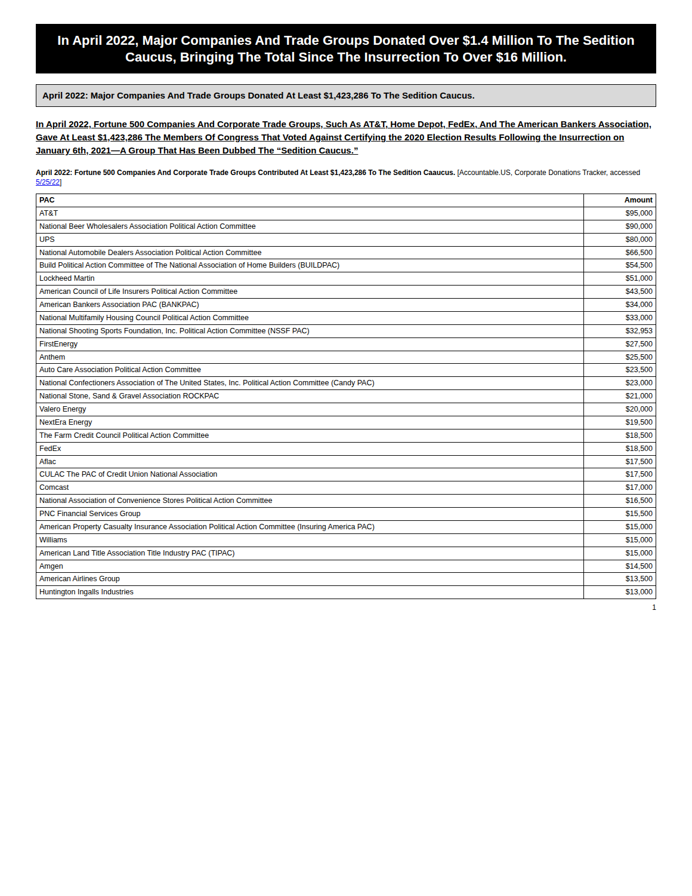In April 2022, Major Companies And Trade Groups Donated Over $1.4 Million To The Sedition Caucus, Bringing The Total Since The Insurrection To Over $16 Million.
April 2022: Major Companies And Trade Groups Donated At Least $1,423,286 To The Sedition Caucus.
In April 2022, Fortune 500 Companies And Corporate Trade Groups, Such As AT&T, Home Depot, FedEx, And The American Bankers Association, Gave At Least $1,423,286 The Members Of Congress That Voted Against Certifying the 2020 Election Results Following the Insurrection on January 6th, 2021—A Group That Has Been Dubbed The “Sedition Caucus.”
April 2022: Fortune 500 Companies And Corporate Trade Groups Contributed At Least $1,423,286 To The Sedition Caaucus. [Accountable.US, Corporate Donations Tracker, accessed 5/25/22]
| PAC | Amount |
| --- | --- |
| AT&T | $95,000 |
| National Beer Wholesalers Association Political Action Committee | $90,000 |
| UPS | $80,000 |
| National Automobile Dealers Association Political Action Committee | $66,500 |
| Build Political Action Committee of The National Association of Home Builders (BUILDPAC) | $54,500 |
| Lockheed Martin | $51,000 |
| American Council of Life Insurers Political Action Committee | $43,500 |
| American Bankers Association PAC (BANKPAC) | $34,000 |
| National Multifamily Housing Council Political Action Committee | $33,000 |
| National Shooting Sports Foundation, Inc. Political Action Committee (NSSF PAC) | $32,953 |
| FirstEnergy | $27,500 |
| Anthem | $25,500 |
| Auto Care Association Political Action Committee | $23,500 |
| National Confectioners Association of The United States, Inc. Political Action Committee (Candy PAC) | $23,000 |
| National Stone, Sand & Gravel Association ROCKPAC | $21,000 |
| Valero Energy | $20,000 |
| NextEra Energy | $19,500 |
| The Farm Credit Council Political Action Committee | $18,500 |
| FedEx | $18,500 |
| Aflac | $17,500 |
| CULAC The PAC of Credit Union National Association | $17,500 |
| Comcast | $17,000 |
| National Association of Convenience Stores Political Action Committee | $16,500 |
| PNC Financial Services Group | $15,500 |
| American Property Casualty Insurance Association Political Action Committee (Insuring America PAC) | $15,000 |
| Williams | $15,000 |
| American Land Title Association Title Industry PAC (TIPAC) | $15,000 |
| Amgen | $14,500 |
| American Airlines Group | $13,500 |
| Huntington Ingalls Industries | $13,000 |
1